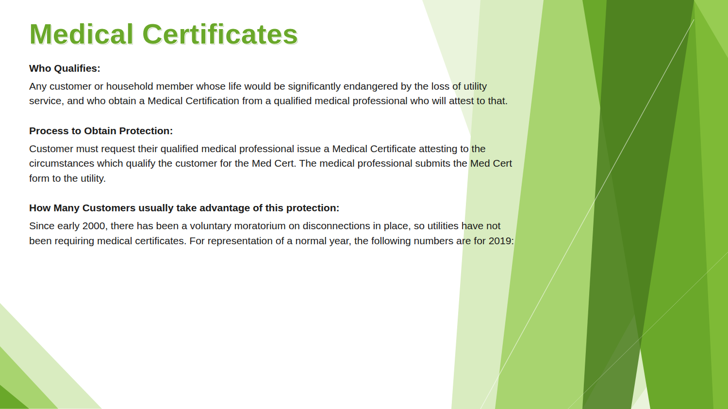Medical Certificates
Who Qualifies:
Any customer or household member whose life would be significantly endangered by the loss of utility service, and who obtain a Medical Certification from a qualified medical professional who will attest to that.
Process to Obtain Protection:
Customer must request their qualified medical professional issue a Medical Certificate attesting to the circumstances which qualify the customer for the Med Cert. The medical professional submits the Med Cert form to the utility.
How Many Customers usually take advantage of this protection:
Since early 2000, there has been a voluntary moratorium on disconnections in place, so utilities have not been requiring medical certificates. For representation of a normal year, the following numbers are for 2019: